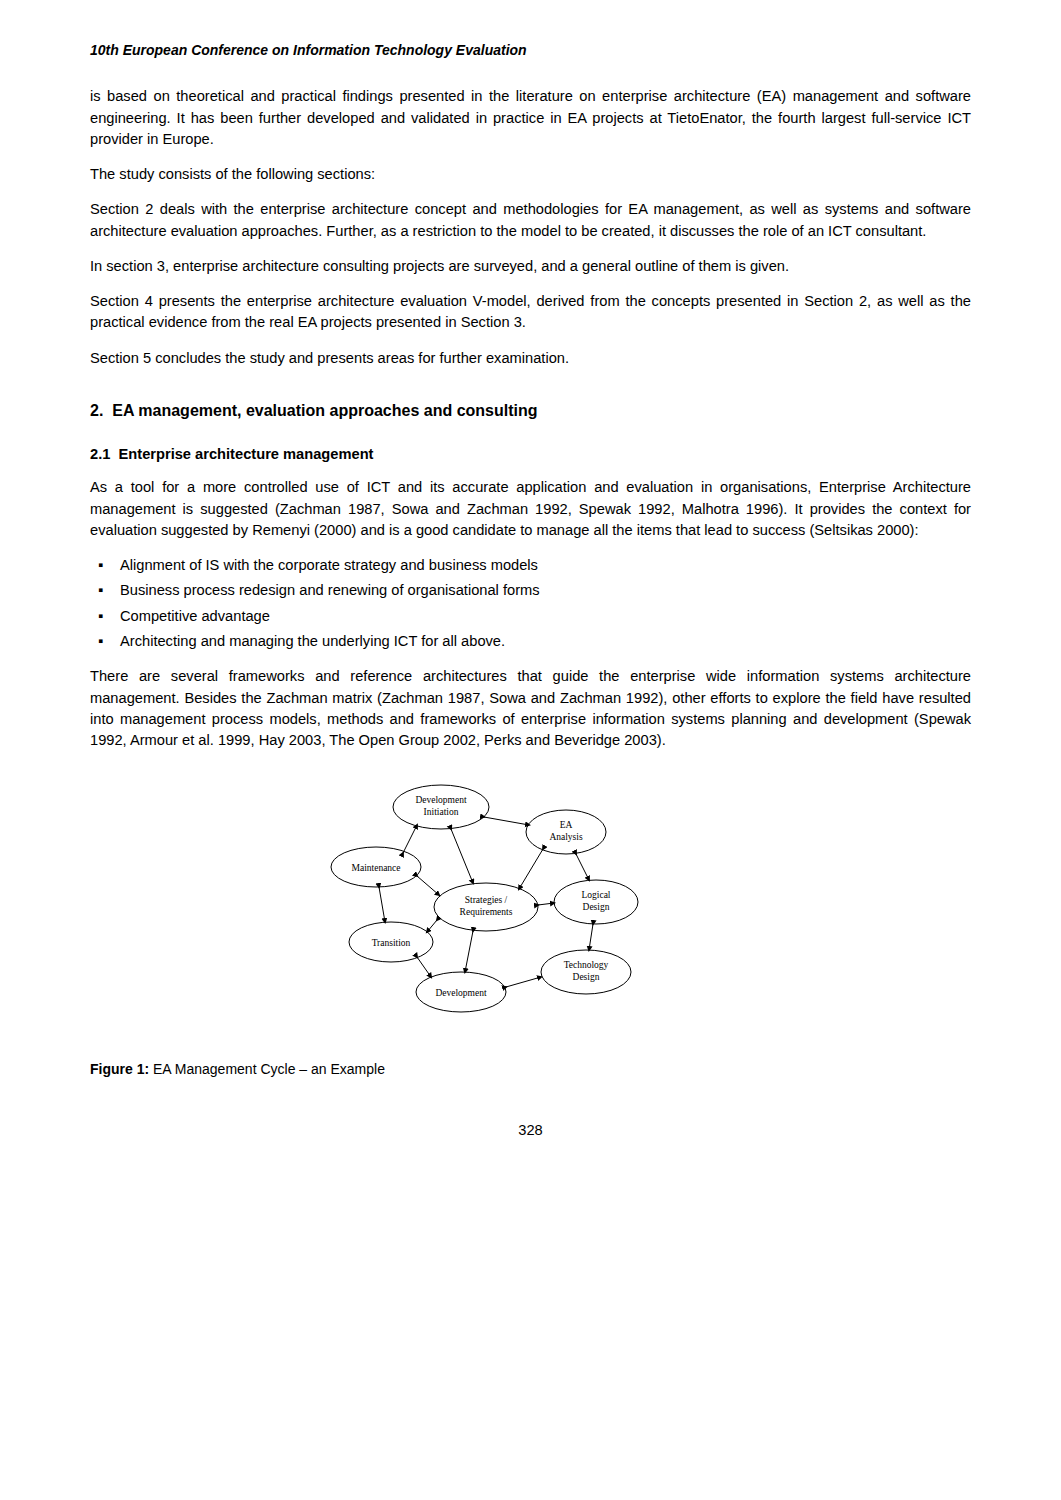10th European Conference on Information Technology Evaluation
is based on theoretical and practical findings presented in the literature on enterprise architecture (EA) management and software engineering. It has been further developed and validated in practice in EA projects at TietoEnator, the fourth largest full-service ICT provider in Europe.
The study consists of the following sections:
Section 2 deals with the enterprise architecture concept and methodologies for EA management, as well as systems and software architecture evaluation approaches. Further, as a restriction to the model to be created, it discusses the role of an ICT consultant.
In section 3, enterprise architecture consulting projects are surveyed, and a general outline of them is given.
Section 4 presents the enterprise architecture evaluation V-model, derived from the concepts presented in Section 2, as well as the practical evidence from the real EA projects presented in Section 3.
Section 5 concludes the study and presents areas for further examination.
2. EA management, evaluation approaches and consulting
2.1 Enterprise architecture management
As a tool for a more controlled use of ICT and its accurate application and evaluation in organisations, Enterprise Architecture management is suggested (Zachman 1987, Sowa and Zachman 1992, Spewak 1992, Malhotra 1996). It provides the context for evaluation suggested by Remenyi (2000) and is a good candidate to manage all the items that lead to success (Seltsikas 2000):
Alignment of IS with the corporate strategy and business models
Business process redesign and renewing of organisational forms
Competitive advantage
Architecting and managing the underlying ICT for all above.
There are several frameworks and reference architectures that guide the enterprise wide information systems architecture management. Besides the Zachman matrix (Zachman 1987, Sowa and Zachman 1992), other efforts to explore the field have resulted into management process models, methods and frameworks of enterprise information systems planning and development (Spewak 1992, Armour et al. 1999, Hay 2003, The Open Group 2002, Perks and Beveridge 2003).
Development Initiation EA Analysis Maintenance Strategies / Requirements Logical Design Transition Technology Design Development
Figure 1: EA Management Cycle – an Example
328